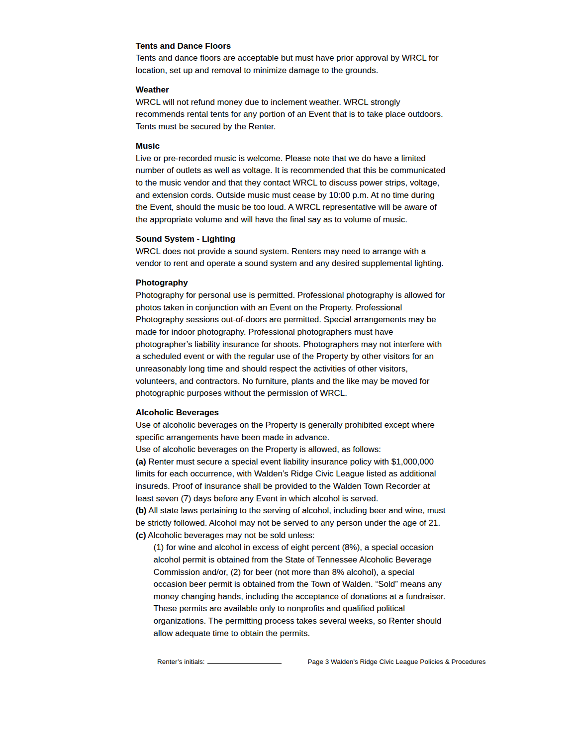Tents and Dance Floors
Tents and dance floors are acceptable but must have prior approval by WRCL for location, set up and removal to minimize damage to the grounds.
Weather
WRCL will not refund money due to inclement weather. WRCL strongly recommends rental tents for any portion of an Event that is to take place outdoors. Tents must be secured by the Renter.
Music
Live or pre-recorded music is welcome. Please note that we do have a limited number of outlets as well as voltage. It is recommended that this be communicated to the music vendor and that they contact WRCL to discuss power strips, voltage, and extension cords. Outside music must cease by 10:00 p.m. At no time during the Event, should the music be too loud. A WRCL representative will be aware of the appropriate volume and will have the final say as to volume of music.
Sound System - Lighting
WRCL does not provide a sound system. Renters may need to arrange with a vendor to rent and operate a sound system and any desired supplemental lighting.
Photography
Photography for personal use is permitted. Professional photography is allowed for photos taken in conjunction with an Event on the Property. Professional Photography sessions out-of-doors are permitted. Special arrangements may be made for indoor photography. Professional photographers must have photographer’s liability insurance for shoots. Photographers may not interfere with a scheduled event or with the regular use of the Property by other visitors for an unreasonably long time and should respect the activities of other visitors, volunteers, and contractors. No furniture, plants and the like may be moved for photographic purposes without the permission of WRCL.
Alcoholic Beverages
Use of alcoholic beverages on the Property is generally prohibited except where specific arrangements have been made in advance.
Use of alcoholic beverages on the Property is allowed, as follows:
(a) Renter must secure a special event liability insurance policy with $1,000,000 limits for each occurrence, with Walden’s Ridge Civic League listed as additional insureds. Proof of insurance shall be provided to the Walden Town Recorder at least seven (7) days before any Event in which alcohol is served.
(b) All state laws pertaining to the serving of alcohol, including beer and wine, must be strictly followed. Alcohol may not be served to any person under the age of 21.
(c) Alcoholic beverages may not be sold unless:
(1) for wine and alcohol in excess of eight percent (8%), a special occasion alcohol permit is obtained from the State of Tennessee Alcoholic Beverage Commission and/or, (2) for beer (not more than 8% alcohol), a special occasion beer permit is obtained from the Town of Walden. “Sold” means any money changing hands, including the acceptance of donations at a fundraiser. These permits are available only to nonprofits and qualified political organizations. The permitting process takes several weeks, so Renter should allow adequate time to obtain the permits.
Renter’s initials: Page 3 Walden’s Ridge Civic League Policies & Procedures